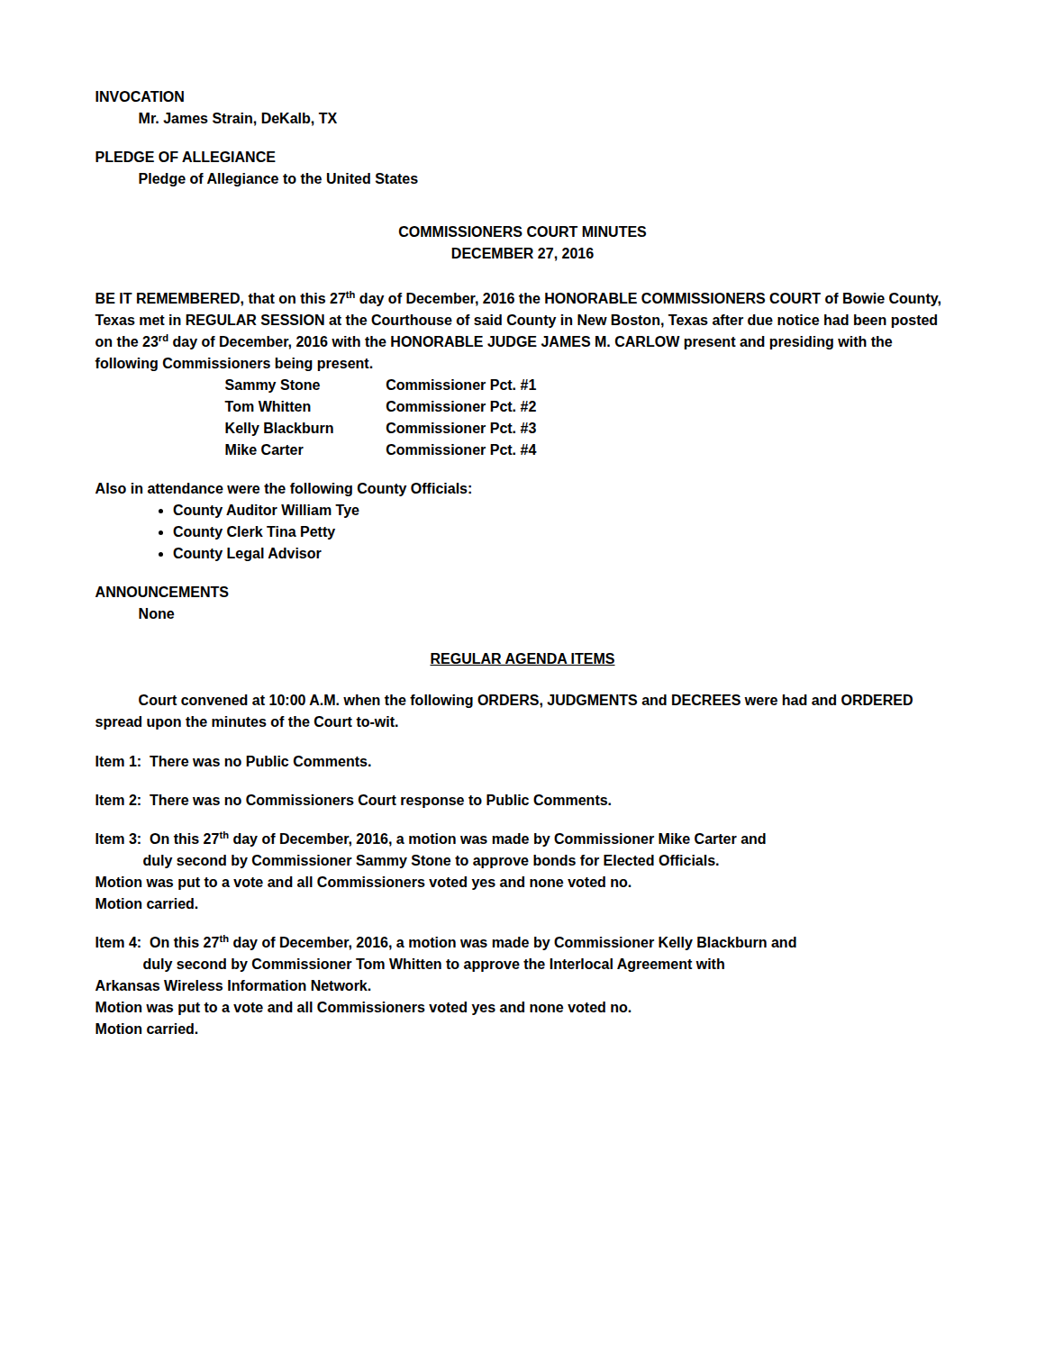INVOCATION
Mr. James Strain, DeKalb, TX
PLEDGE OF ALLEGIANCE
Pledge of Allegiance to the United States
COMMISSIONERS COURT MINUTES
DECEMBER 27, 2016
BE IT REMEMBERED, that on this 27th day of December, 2016 the HONORABLE COMMISSIONERS COURT of Bowie County, Texas met in REGULAR SESSION at the Courthouse of said County in New Boston, Texas after due notice had been posted on the 23rd day of December, 2016 with the HONORABLE JUDGE JAMES M. CARLOW present and presiding with the following Commissioners being present.
| Sammy Stone | Commissioner Pct. #1 |
| Tom Whitten | Commissioner Pct. #2 |
| Kelly Blackburn | Commissioner Pct. #3 |
| Mike Carter | Commissioner Pct. #4 |
Also in attendance were the following County Officials:
County Auditor William Tye
County Clerk Tina Petty
County Legal Advisor
ANNOUNCEMENTS
None
REGULAR AGENDA ITEMS
Court convened at 10:00 A.M. when the following ORDERS, JUDGMENTS and DECREES were had and ORDERED spread upon the minutes of the Court to-wit.
Item 1: There was no Public Comments.
Item 2: There was no Commissioners Court response to Public Comments.
Item 3: On this 27th day of December, 2016, a motion was made by Commissioner Mike Carter and
duly second by Commissioner Sammy Stone to approve bonds for Elected Officials.
Motion was put to a vote and all Commissioners voted yes and none voted no.
Motion carried.
Item 4: On this 27th day of December, 2016, a motion was made by Commissioner Kelly Blackburn and
duly second by Commissioner Tom Whitten to approve the Interlocal Agreement with
Arkansas Wireless Information Network.
Motion was put to a vote and all Commissioners voted yes and none voted no.
Motion carried.